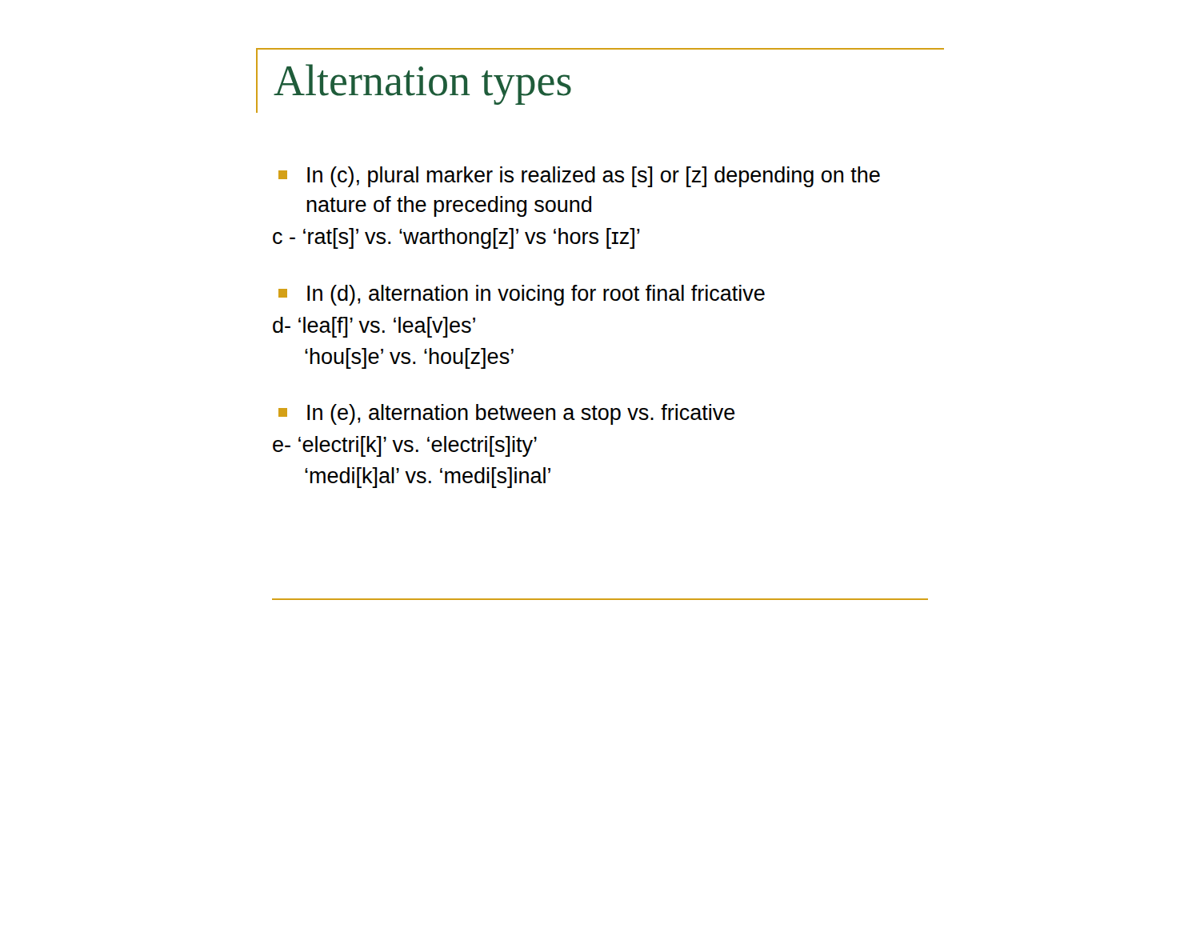Alternation types
In (c), plural marker is realized as [s] or [z] depending on the nature of the preceding sound
c - ‘rat[s]’ vs. ‘warthong[z]’ vs ‘hors [ɪz]’
In (d), alternation in voicing for root final fricative
d- ‘lea[f]’ vs. ‘lea[v]es’
‘hou[s]e’ vs. ‘hou[z]es’
In (e), alternation between a stop vs. fricative
e- ‘electri[k]’ vs. ‘electri[s]ity’
‘medi[k]al’ vs. ‘medi[s]inal’